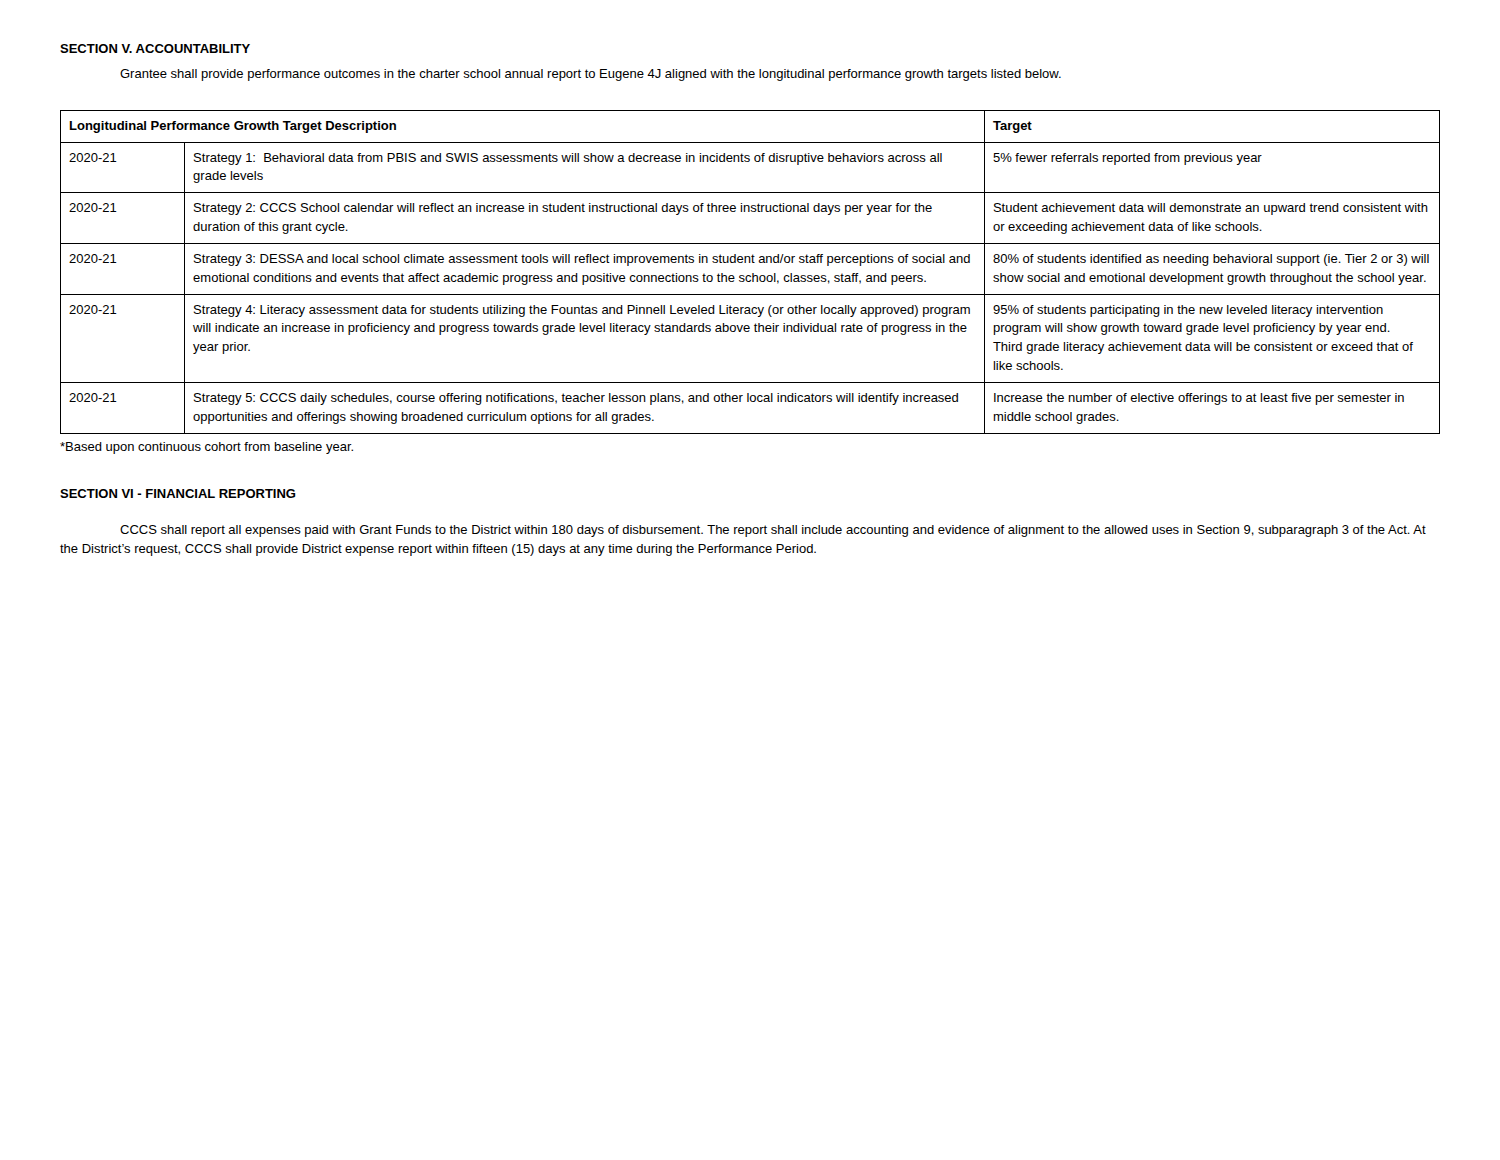SECTION V. ACCOUNTABILITY
Grantee shall provide performance outcomes in the charter school annual report to Eugene 4J aligned with the longitudinal performance growth targets listed below.
| Longitudinal Performance Growth Target Description | Target |
| --- | --- |
| 2020-21 | Strategy 1: Behavioral data from PBIS and SWIS assessments will show a decrease in incidents of disruptive behaviors across all grade levels | 5% fewer referrals reported from previous year |
| 2020-21 | Strategy 2: CCCS School calendar will reflect an increase in student instructional days of three instructional days per year for the duration of this grant cycle. | Student achievement data will demonstrate an upward trend consistent with or exceeding achievement data of like schools. |
| 2020-21 | Strategy 3: DESSA and local school climate assessment tools will reflect improvements in student and/or staff perceptions of social and emotional conditions and events that affect academic progress and positive connections to the school, classes, staff, and peers. | 80% of students identified as needing behavioral support (ie. Tier 2 or 3) will show social and emotional development growth throughout the school year. |
| 2020-21 | Strategy 4: Literacy assessment data for students utilizing the Fountas and Pinnell Leveled Literacy (or other locally approved) program will indicate an increase in proficiency and progress towards grade level literacy standards above their individual rate of progress in the year prior. | 95% of students participating in the new leveled literacy intervention program will show growth toward grade level proficiency by year end. Third grade literacy achievement data will be consistent or exceed that of like schools. |
| 2020-21 | Strategy 5: CCCS daily schedules, course offering notifications, teacher lesson plans, and other local indicators will identify increased opportunities and offerings showing broadened curriculum options for all grades. | Increase the number of elective offerings to at least five per semester in middle school grades. |
*Based upon continuous cohort from baseline year.
SECTION VI - FINANCIAL REPORTING
CCCS shall report all expenses paid with Grant Funds to the District within 180 days of disbursement. The report shall include accounting and evidence of alignment to the allowed uses in Section 9, subparagraph 3 of the Act. At the District’s request, CCCS shall provide District expense report within fifteen (15) days at any time during the Performance Period.